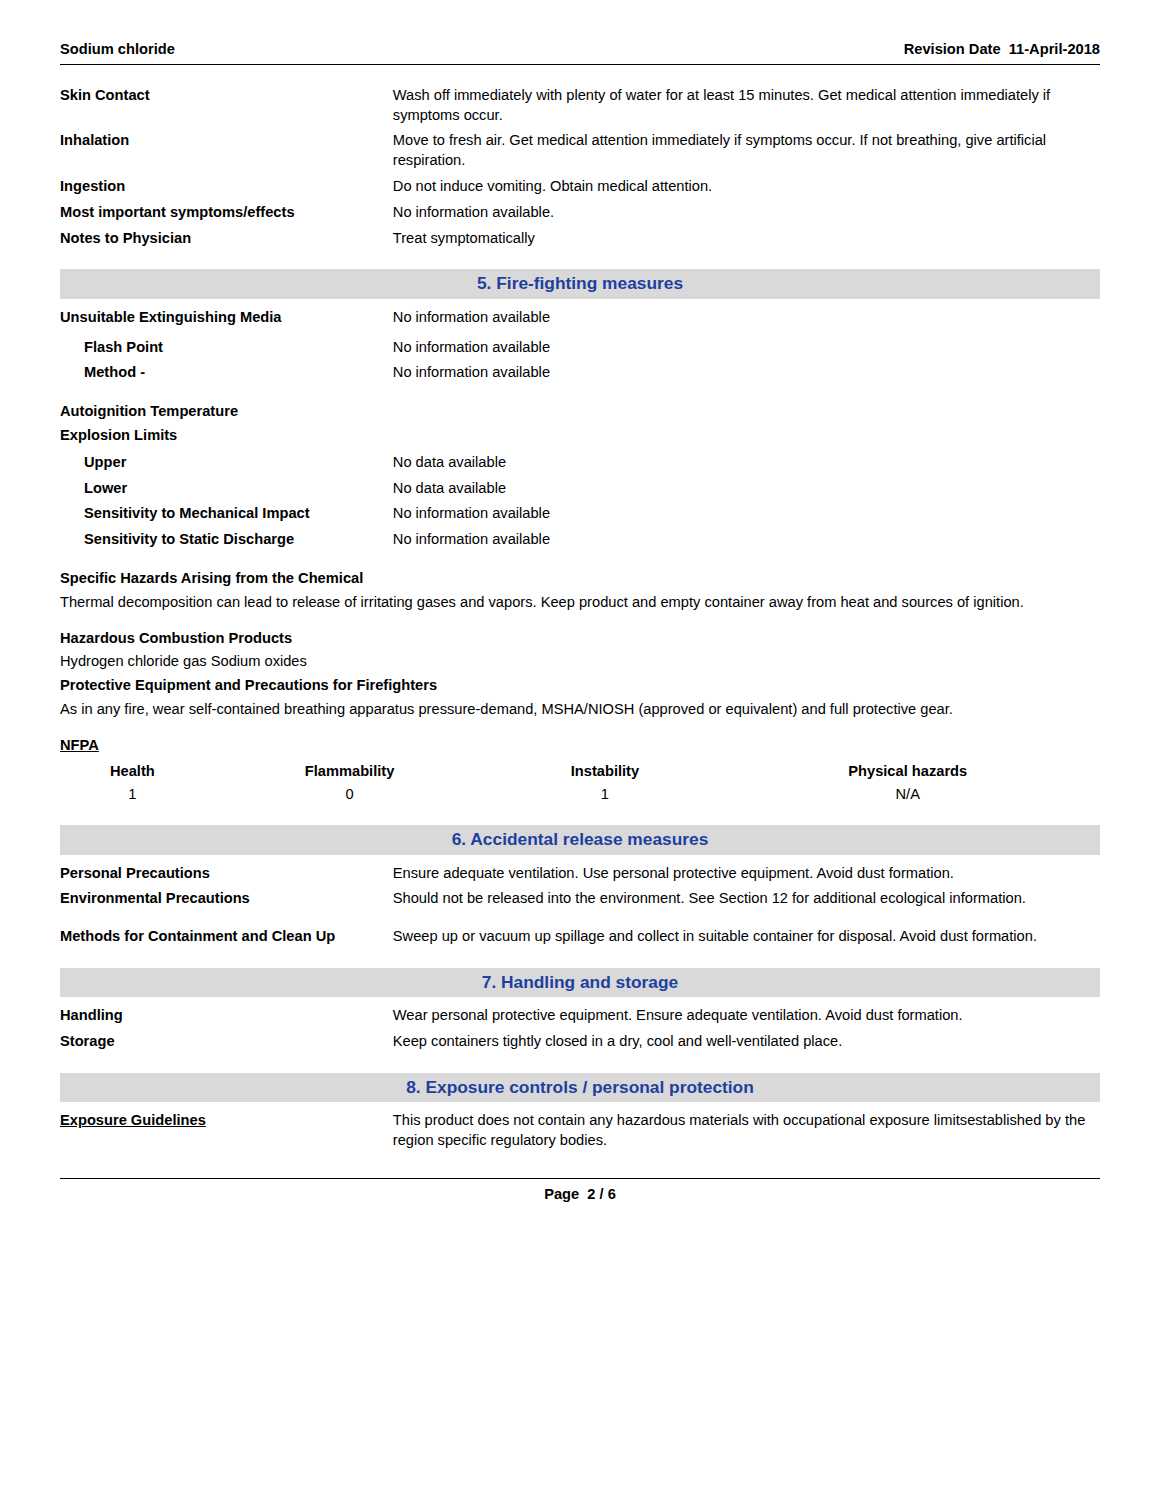Sodium chloride Revision Date 11-April-2018
| Skin Contact | Wash off immediately with plenty of water for at least 15 minutes. Get medical attention immediately if symptoms occur. |
| Inhalation | Move to fresh air. Get medical attention immediately if symptoms occur. If not breathing, give artificial respiration. |
| Ingestion | Do not induce vomiting. Obtain medical attention. |
| Most important symptoms/effects | No information available. |
| Notes to Physician | Treat symptomatically |
5. Fire-fighting measures
| Unsuitable Extinguishing Media | No information available |
| Flash Point | No information available |
| Method - | No information available |
Autoignition Temperature
Explosion Limits
| Upper | No data available |
| Lower | No data available |
| Sensitivity to Mechanical Impact | No information available |
| Sensitivity to Static Discharge | No information available |
Specific Hazards Arising from the Chemical
Thermal decomposition can lead to release of irritating gases and vapors. Keep product and empty container away from heat and sources of ignition.
Hazardous Combustion Products
Hydrogen chloride gas Sodium oxides
Protective Equipment and Precautions for Firefighters
As in any fire, wear self-contained breathing apparatus pressure-demand, MSHA/NIOSH (approved or equivalent) and full protective gear.
NFPA
| Health | Flammability | Instability | Physical hazards |
| --- | --- | --- | --- |
| 1 | 0 | 1 | N/A |
6. Accidental release measures
| Personal Precautions | Ensure adequate ventilation. Use personal protective equipment. Avoid dust formation. |
| Environmental Precautions | Should not be released into the environment. See Section 12 for additional ecological information. |
| Methods for Containment and Clean Up | Sweep up or vacuum up spillage and collect in suitable container for disposal. Avoid dust formation. |
7. Handling and storage
| Handling | Wear personal protective equipment. Ensure adequate ventilation. Avoid dust formation. |
| Storage | Keep containers tightly closed in a dry, cool and well-ventilated place. |
8. Exposure controls / personal protection
| Exposure Guidelines | This product does not contain any hazardous materials with occupational exposure limitsestablished by the region specific regulatory bodies. |
Page 2 / 6